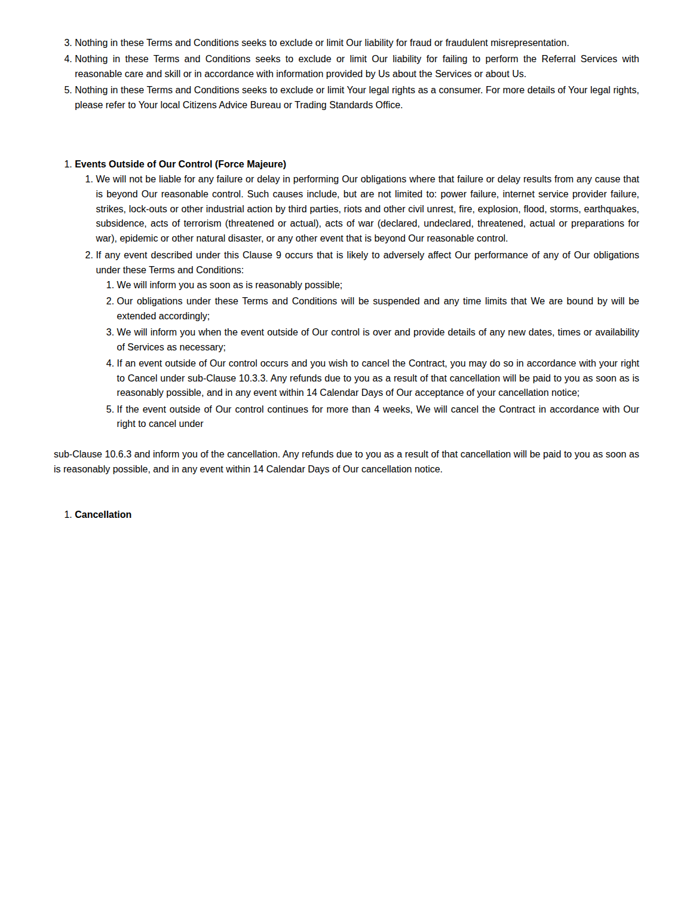Nothing in these Terms and Conditions seeks to exclude or limit Our liability for fraud or fraudulent misrepresentation.
Nothing in these Terms and Conditions seeks to exclude or limit Our liability for failing to perform the Referral Services with reasonable care and skill or in accordance with information provided by Us about the Services or about Us.
Nothing in these Terms and Conditions seeks to exclude or limit Your legal rights as a consumer. For more details of Your legal rights, please refer to Your local Citizens Advice Bureau or Trading Standards Office.
Events Outside of Our Control (Force Majeure)
We will not be liable for any failure or delay in performing Our obligations where that failure or delay results from any cause that is beyond Our reasonable control. Such causes include, but are not limited to: power failure, internet service provider failure, strikes, lock-outs or other industrial action by third parties, riots and other civil unrest, fire, explosion, flood, storms, earthquakes, subsidence, acts of terrorism (threatened or actual), acts of war (declared, undeclared, threatened, actual or preparations for war), epidemic or other natural disaster, or any other event that is beyond Our reasonable control.
If any event described under this Clause 9 occurs that is likely to adversely affect Our performance of any of Our obligations under these Terms and Conditions:
We will inform you as soon as is reasonably possible;
Our obligations under these Terms and Conditions will be suspended and any time limits that We are bound by will be extended accordingly;
We will inform you when the event outside of Our control is over and provide details of any new dates, times or availability of Services as necessary;
If an event outside of Our control occurs and you wish to cancel the Contract, you may do so in accordance with your right to Cancel under sub-Clause 10.3.3. Any refunds due to you as a result of that cancellation will be paid to you as soon as is reasonably possible, and in any event within 14 Calendar Days of Our acceptance of your cancellation notice;
If the event outside of Our control continues for more than 4 weeks, We will cancel the Contract in accordance with Our right to cancel under
sub-Clause 10.6.3 and inform you of the cancellation. Any refunds due to you as a result of that cancellation will be paid to you as soon as is reasonably possible, and in any event within 14 Calendar Days of Our cancellation notice.
Cancellation